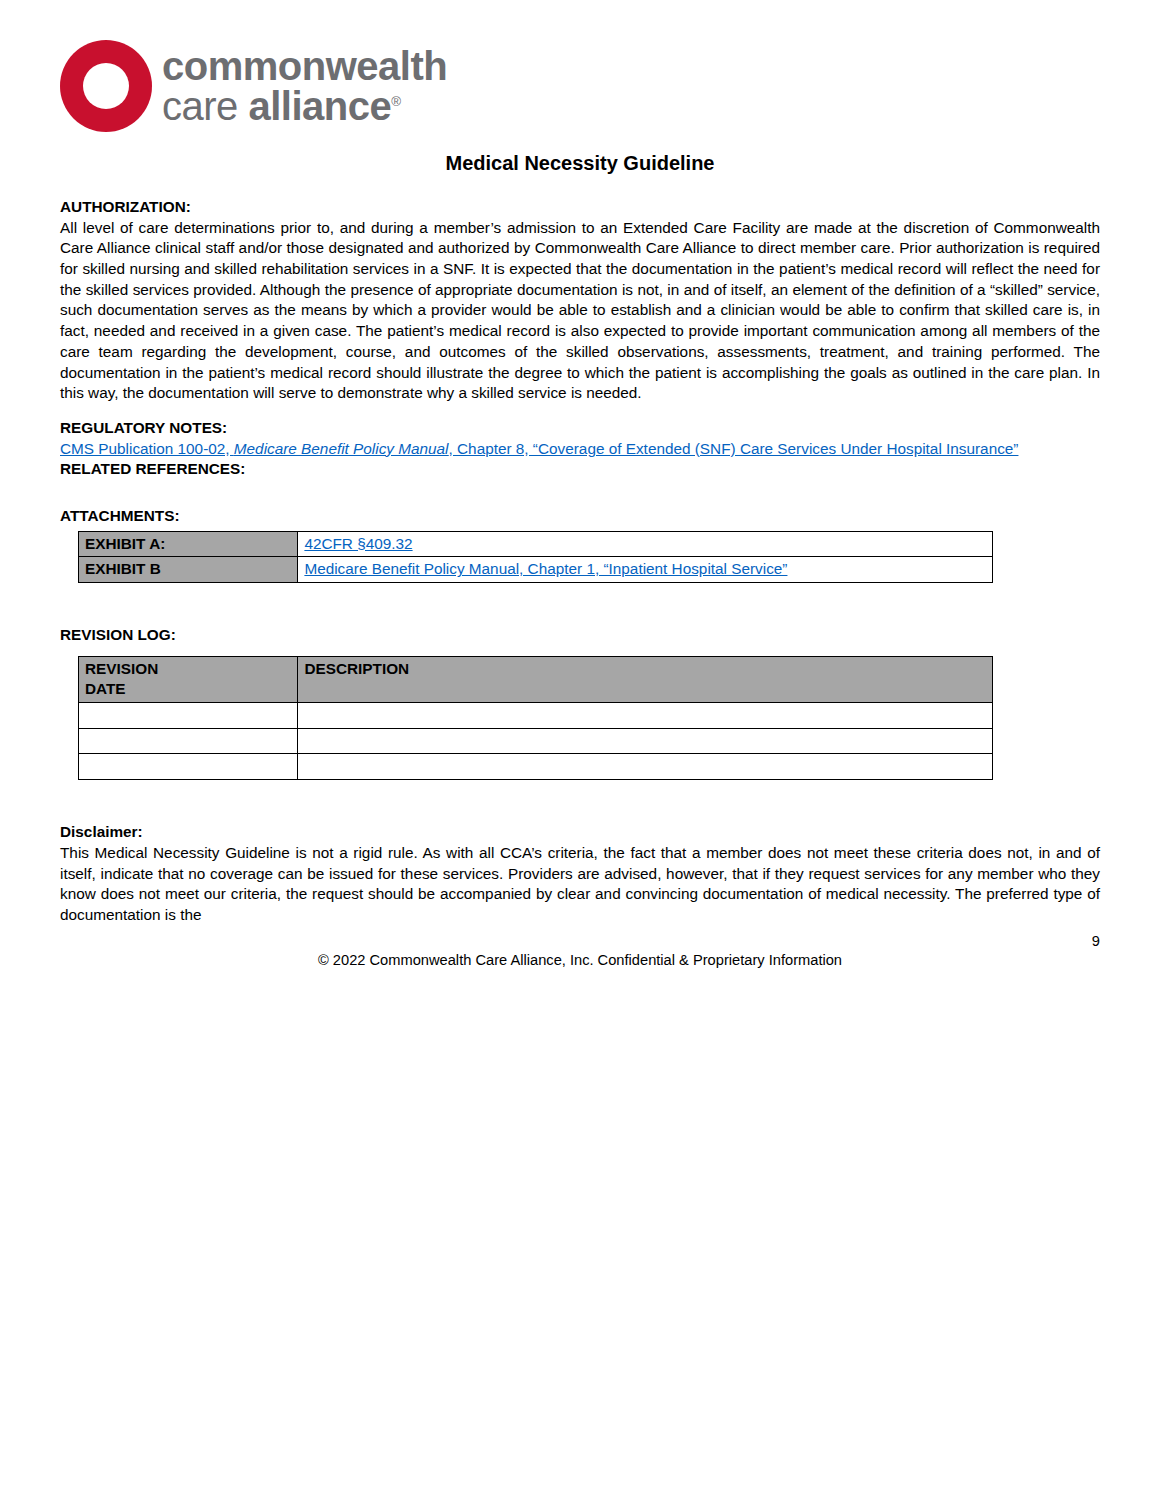commonwealth
care alliance®
Medical Necessity Guideline
AUTHORIZATION:
All level of care determinations prior to, and during a member’s admission to an Extended Care Facility are made at the discretion of Commonwealth Care Alliance clinical staff and/or those designated and authorized by Commonwealth Care Alliance to direct member care. Prior authorization is required for skilled nursing and skilled rehabilitation services in a SNF. It is expected that the documentation in the patient’s medical record will reflect the need for the skilled services provided. Although the presence of appropriate documentation is not, in and of itself, an element of the definition of a “skilled” service, such documentation serves as the means by which a provider would be able to establish and a clinician would be able to confirm that skilled care is, in fact, needed and received in a given case. The patient’s medical record is also expected to provide important communication among all members of the care team regarding the development, course, and outcomes of the skilled observations, assessments, treatment, and training performed. The documentation in the patient’s medical record should illustrate the degree to which the patient is accomplishing the goals as outlined in the care plan. In this way, the documentation will serve to demonstrate why a skilled service is needed.
REGULATORY NOTES:
CMS Publication 100-02, Medicare Benefit Policy Manual, Chapter 8, “Coverage of Extended (SNF) Care Services Under Hospital Insurance”
RELATED REFERENCES:
ATTACHMENTS:
| EXHIBIT A: | 42CFR §409.32 |
| EXHIBIT B | Medicare Benefit Policy Manual, Chapter 1, “Inpatient Hospital Service” |
REVISION LOG:
| REVISION DATE | DESCRIPTION |
| --- | --- |
Disclaimer:
This Medical Necessity Guideline is not a rigid rule. As with all CCA’s criteria, the fact that a member does not meet these criteria does not, in and of itself, indicate that no coverage can be issued for these services. Providers are advised, however, that if they request services for any member who they know does not meet our criteria, the request should be accompanied by clear and convincing documentation of medical necessity. The preferred type of documentation is the
9
© 2022 Commonwealth Care Alliance, Inc. Confidential & Proprietary Information